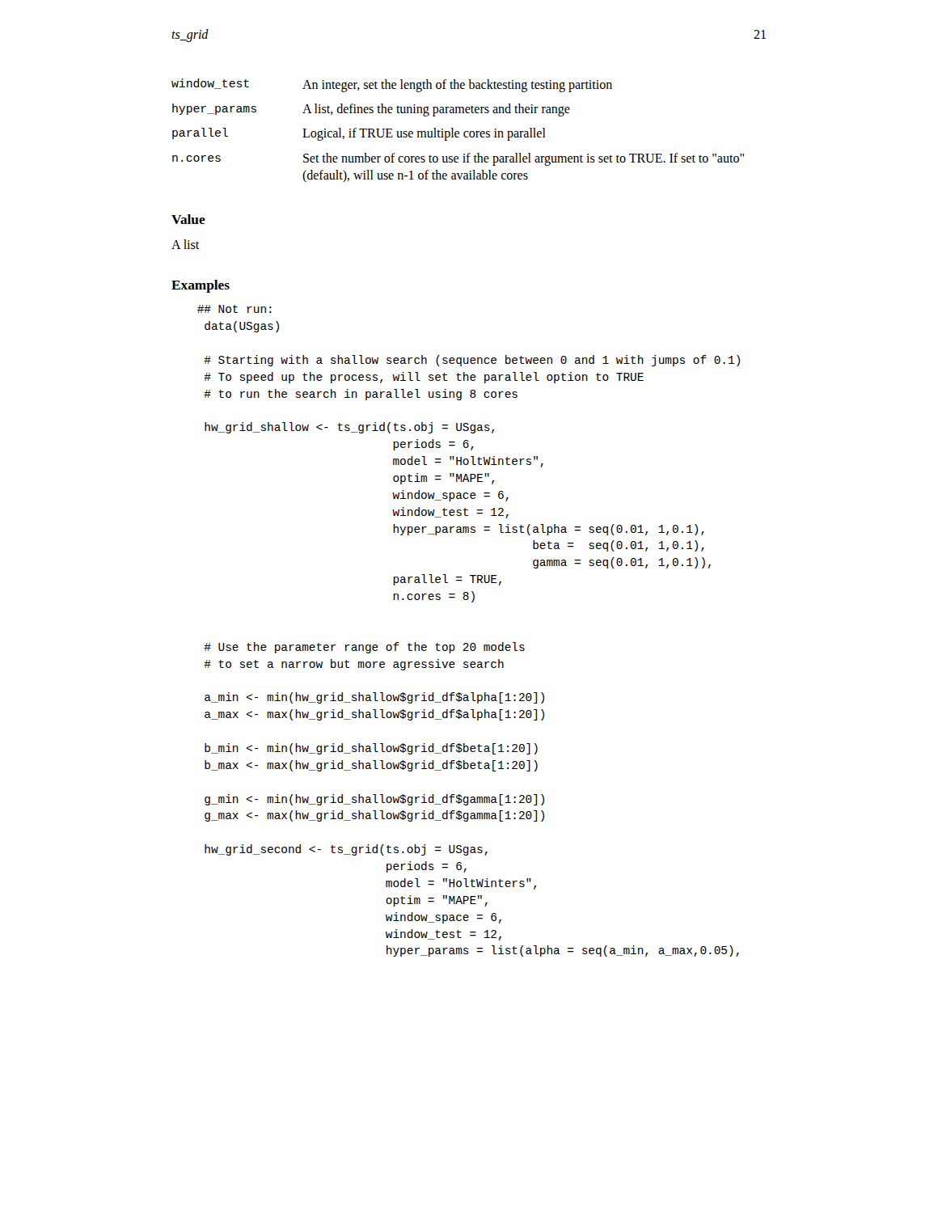ts_grid 21
window_test
An integer, set the length of the backtesting testing partition
hyper_params
A list, defines the tuning parameters and their range
parallel
Logical, if TRUE use multiple cores in parallel
n.cores
Set the number of cores to use if the parallel argument is set to TRUE. If set to "auto" (default), will use n-1 of the available cores
Value
A list
Examples
## Not run:
 data(USgas)

 # Starting with a shallow search (sequence between 0 and 1 with jumps of 0.1)
 # To speed up the process, will set the parallel option to TRUE
 # to run the search in parallel using 8 cores

 hw_grid_shallow <- ts_grid(ts.obj = USgas,
                            periods = 6,
                            model = "HoltWinters",
                            optim = "MAPE",
                            window_space = 6,
                            window_test = 12,
                            hyper_params = list(alpha = seq(0.01, 1,0.1),
                                                beta =  seq(0.01, 1,0.1),
                                                gamma = seq(0.01, 1,0.1)),
                            parallel = TRUE,
                            n.cores = 8)


 # Use the parameter range of the top 20 models
 # to set a narrow but more agressive search

 a_min <- min(hw_grid_shallow$grid_df$alpha[1:20])
 a_max <- max(hw_grid_shallow$grid_df$alpha[1:20])

 b_min <- min(hw_grid_shallow$grid_df$beta[1:20])
 b_max <- max(hw_grid_shallow$grid_df$beta[1:20])

 g_min <- min(hw_grid_shallow$grid_df$gamma[1:20])
 g_max <- max(hw_grid_shallow$grid_df$gamma[1:20])

 hw_grid_second <- ts_grid(ts.obj = USgas,
                           periods = 6,
                           model = "HoltWinters",
                           optim = "MAPE",
                           window_space = 6,
                           window_test = 12,
                           hyper_params = list(alpha = seq(a_min, a_max,0.05),